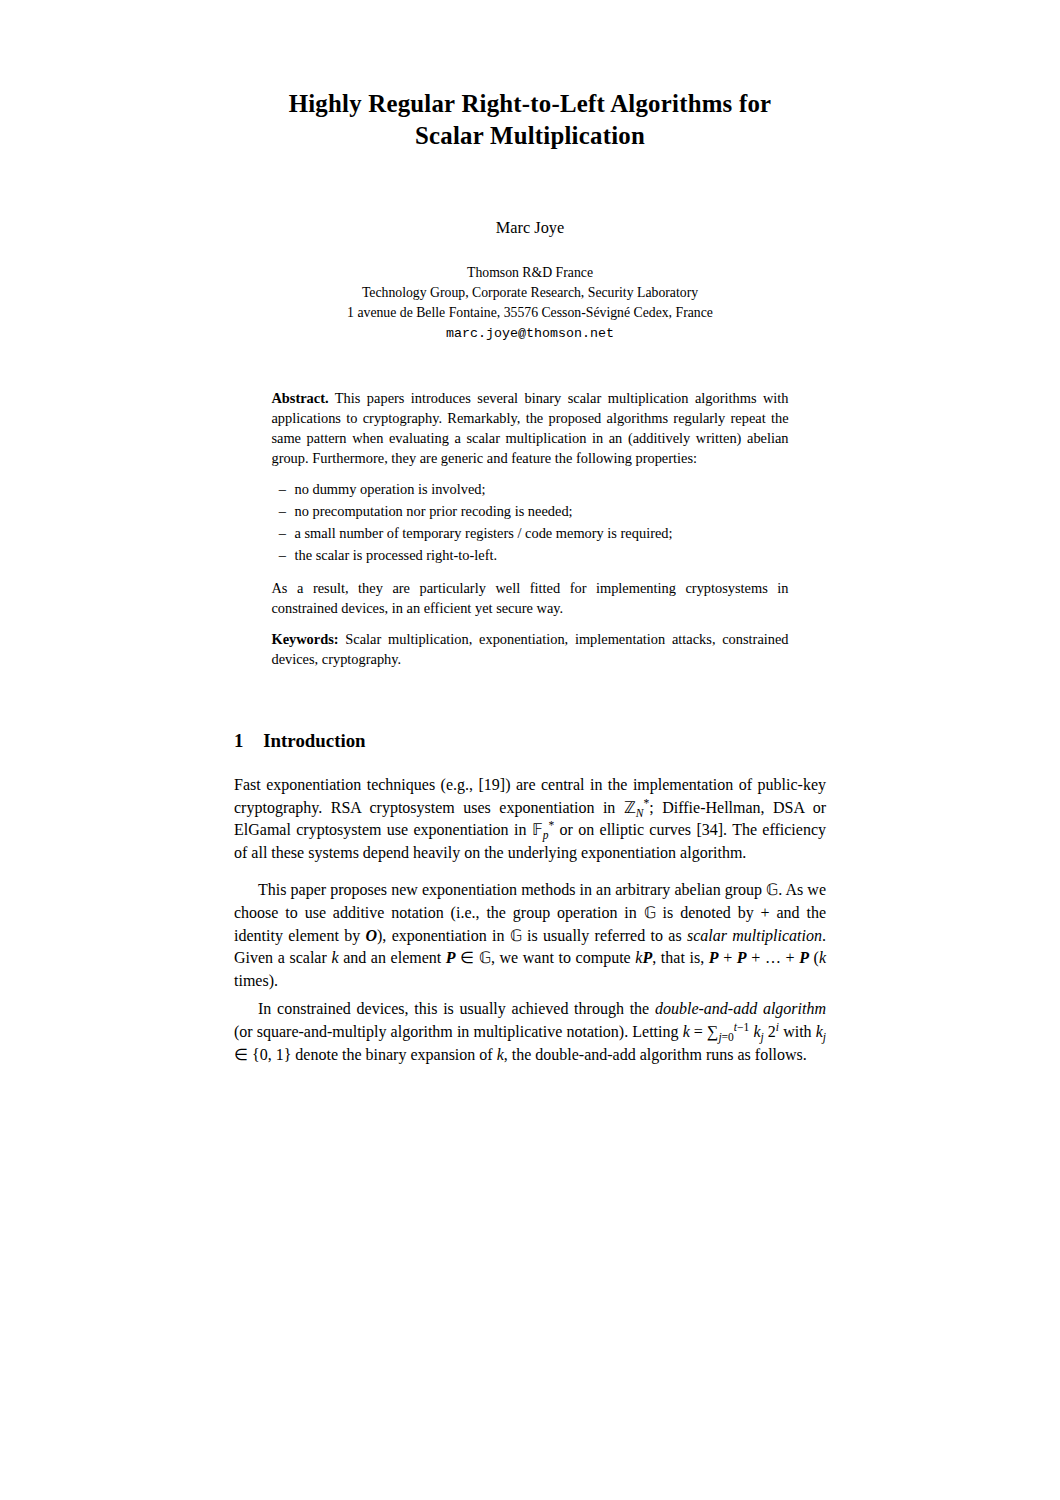Highly Regular Right-to-Left Algorithms for
Scalar Multiplication
Marc Joye
Thomson R&D France
Technology Group, Corporate Research, Security Laboratory
1 avenue de Belle Fontaine, 35576 Cesson-Sévigné Cedex, France
marc.joye@thomson.net
Abstract. This papers introduces several binary scalar multiplication algorithms with applications to cryptography. Remarkably, the proposed algorithms regularly repeat the same pattern when evaluating a scalar multiplication in an (additively written) abelian group. Furthermore, they are generic and feature the following properties:
no dummy operation is involved;
no precomputation nor prior recoding is needed;
a small number of temporary registers / code memory is required;
the scalar is processed right-to-left.
As a result, they are particularly well fitted for implementing cryptosystems in constrained devices, in an efficient yet secure way.
Keywords: Scalar multiplication, exponentiation, implementation attacks, constrained devices, cryptography.
1 Introduction
Fast exponentiation techniques (e.g., [19]) are central in the implementation of public-key cryptography. RSA cryptosystem uses exponentiation in ℤN*; Diffie-Hellman, DSA or ElGamal cryptosystem use exponentiation in 𝔽p* or on elliptic curves [34]. The efficiency of all these systems depend heavily on the underlying exponentiation algorithm.
This paper proposes new exponentiation methods in an arbitrary abelian group 𝔾. As we choose to use additive notation (i.e., the group operation in 𝔾 is denoted by + and the identity element by O), exponentiation in 𝔾 is usually referred to as scalar multiplication. Given a scalar k and an element P ∈ 𝔾, we want to compute kP, that is, P + P + … + P (k times).
In constrained devices, this is usually achieved through the double-and-add algorithm (or square-and-multiply algorithm in multiplicative notation). Letting k = ∑j=0t−1 kj 2i with kj ∈ {0, 1} denote the binary expansion of k, the double-and-add algorithm runs as follows.